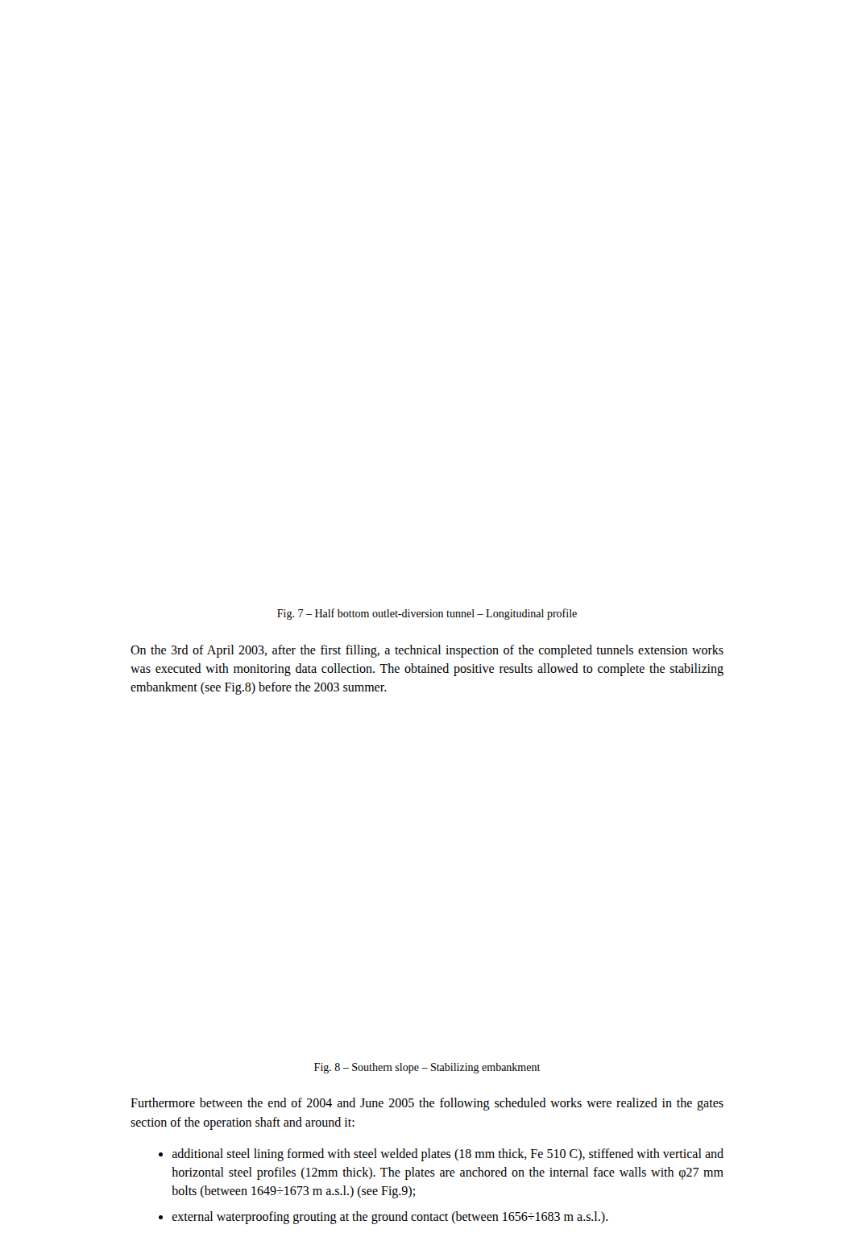Fig. 7 – Half bottom outlet-diversion tunnel – Longitudinal profile
On the 3rd of April 2003, after the first filling, a technical inspection of the completed tunnels extension works was executed with monitoring data collection. The obtained positive results allowed to complete the stabilizing embankment (see Fig.8) before the 2003 summer.
Fig. 8 – Southern slope – Stabilizing embankment
Furthermore between the end of 2004 and June 2005 the following scheduled works were realized in the gates section of the operation shaft and around it:
additional steel lining formed with steel welded plates (18 mm thick, Fe 510 C), stiffened with vertical and horizontal steel profiles (12mm thick). The plates are anchored on the internal face walls with φ27 mm bolts (between 1649÷1673 m a.s.l.) (see Fig.9);
external waterproofing grouting at the ground contact (between 1656÷1683 m a.s.l.).